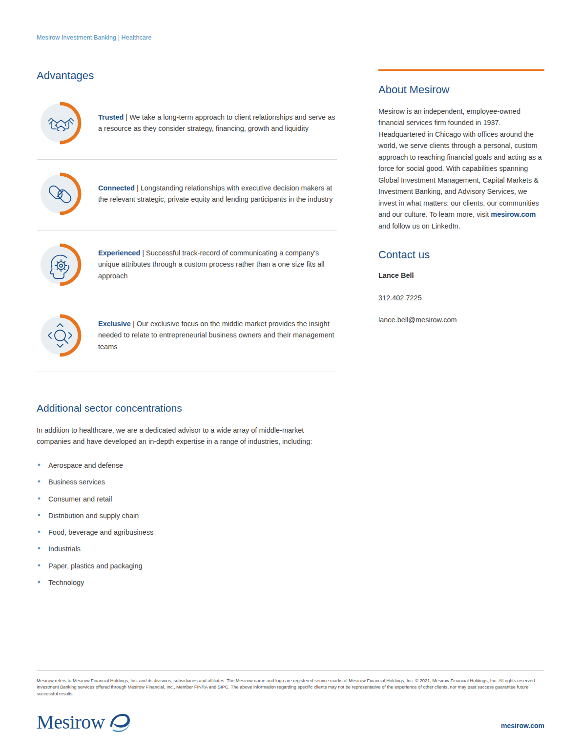Mesirow Investment Banking | Healthcare
Advantages
Trusted | We take a long-term approach to client relationships and serve as a resource as they consider strategy, financing, growth and liquidity
Connected | Longstanding relationships with executive decision makers at the relevant strategic, private equity and lending participants in the industry
Experienced | Successful track-record of communicating a company's unique attributes through a custom process rather than a one size fits all approach
Exclusive | Our exclusive focus on the middle market provides the insight needed to relate to entrepreneurial business owners and their management teams
Additional sector concentrations
In addition to healthcare, we are a dedicated advisor to a wide array of middle-market companies and have developed an in-depth expertise in a range of industries, including:
Aerospace and defense
Business services
Consumer and retail
Distribution and supply chain
Food, beverage and agribusiness
Industrials
Paper, plastics and packaging
Technology
About Mesirow
Mesirow is an independent, employee-owned financial services firm founded in 1937. Headquartered in Chicago with offices around the world, we serve clients through a personal, custom approach to reaching financial goals and acting as a force for social good. With capabilities spanning Global Investment Management, Capital Markets & Investment Banking, and Advisory Services, we invest in what matters: our clients, our communities and our culture. To learn more, visit mesirow.com and follow us on LinkedIn.
Contact us
Lance Bell
312.402.7225
lance.bell@mesirow.com
Mesirow refers to Mesirow Financial Holdings, Inc. and its divisions, subsidiaries and affiliates. The Mesirow name and logo are registered service marks of Mesirow Financial Holdings, Inc. © 2021, Mesirow Financial Holdings, Inc. All rights reserved. Investment Banking services offered through Mesirow Financial, Inc., Member FINRA and SIPC. The above information regarding specific clients may not be representative of the experience of other clients, nor may past success guarantee future successful results.
Mesirow
mesirow.com